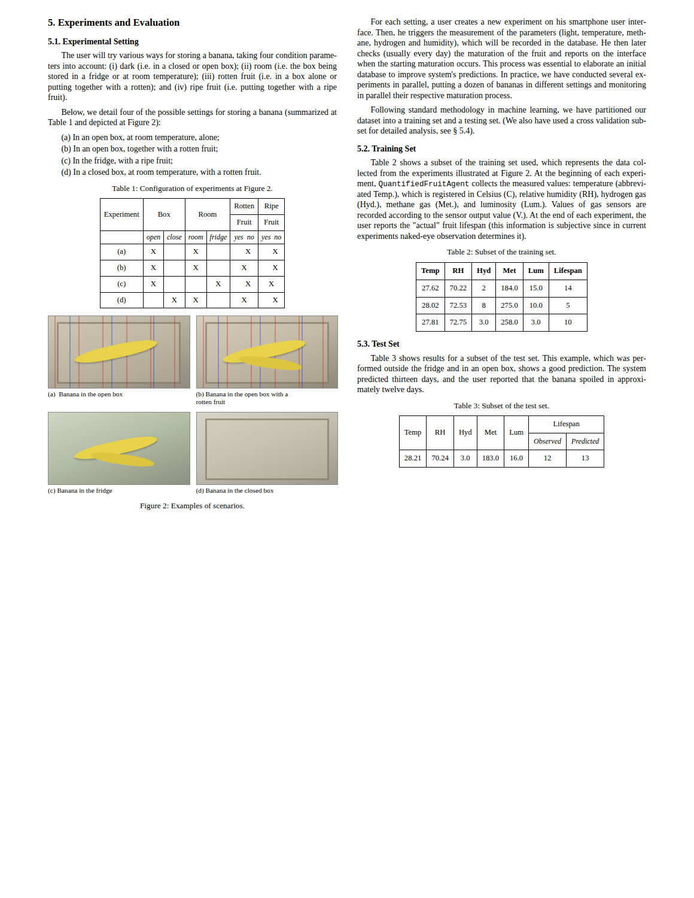5. Experiments and Evaluation
5.1. Experimental Setting
The user will try various ways for storing a banana, taking four condition parameters into account: (i) dark (i.e. in a closed or open box); (ii) room (i.e. the box being stored in a fridge or at room temperature); (iii) rotten fruit (i.e. in a box alone or putting together with a rotten); and (iv) ripe fruit (i.e. putting together with a ripe fruit).
Below, we detail four of the possible settings for storing a banana (summarized at Table 1 and depicted at Figure 2):
(a) In an open box, at room temperature, alone;
(b) In an open box, together with a rotten fruit;
(c) In the fridge, with a ripe fruit;
(d) In a closed box, at room temperature, with a rotten fruit.
Table 1: Configuration of experiments at Figure 2.
| Experiment | Box | Room | Rotten | Ripe |
| Fruit | Fruit |
| | open | close | room | fridge | yes no | yes no |
| (a) | X | | X | | X | X |
| (b) | X | | X | | X | X |
| (c) | X | | | X | X | X |
| (d) | | X | X | | X | X |
(a) Banana in the open box
(b) Banana in the open box with a
rotten fruit
(c) Banana in the fridge
(d) Banana in the closed box
Figure 2: Examples of scenarios.
For each setting, a user creates a new experiment on his smartphone user interface. Then, he triggers the measurement of the parameters (light, temperature, methane, hydrogen and humidity), which will be recorded in the database. He then later checks (usually every day) the maturation of the fruit and reports on the interface when the starting maturation occurs. This process was essential to elaborate an initial database to improve system's predictions. In practice, we have conducted several experiments in parallel, putting a dozen of bananas in different settings and monitoring in parallel their respective maturation process.
Following standard methodology in machine learning, we have partitioned our dataset into a training set and a testing set. (We also have used a cross validation subset for detailed analysis, see § 5.4).
5.2. Training Set
Table 2 shows a subset of the training set used, which represents the data collected from the experiments illustrated at Figure 2. At the beginning of each experiment, QuantifiedFruitAgent collects the measured values: temperature (abbreviated Temp.), which is registered in Celsius (C), relative humidity (RH), hydrogen gas (Hyd.), methane gas (Met.), and luminosity (Lum.). Values of gas sensors are recorded according to the sensor output value (V.). At the end of each experiment, the user reports the "actual" fruit lifespan (this information is subjective since in current experiments naked-eye observation determines it).
Table 2: Subset of the training set.
| Temp | RH | Hyd | Met | Lum | Lifespan |
| --- | --- | --- | --- | --- | --- |
| 27.62 | 70.22 | 2 | 184.0 | 15.0 | 14 |
| 28.02 | 72.53 | 8 | 275.0 | 10.0 | 5 |
| 27.81 | 72.75 | 3.0 | 258.0 | 3.0 | 10 |
5.3. Test Set
Table 3 shows results for a subset of the test set. This example, which was performed outside the fridge and in an open box, shows a good prediction. The system predicted thirteen days, and the user reported that the banana spoiled in approximately twelve days.
Table 3: Subset of the test set.
| Temp | RH | Hyd | Met | Lum | Lifespan |
| Observed | Predicted |
| 28.21 | 70.24 | 3.0 | 183.0 | 16.0 | 12 | 13 |